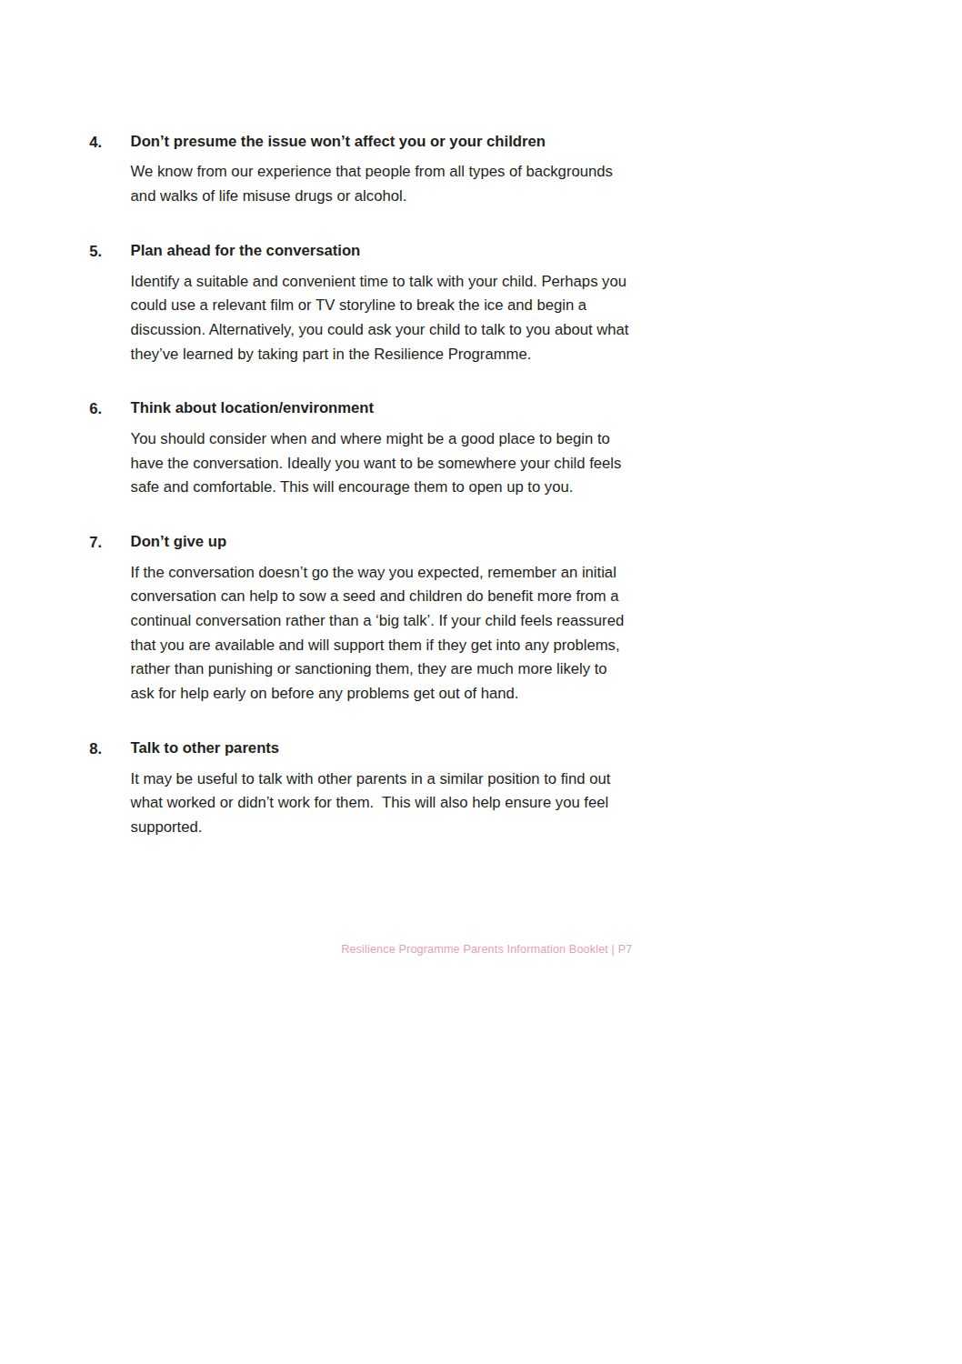Don’t presume the issue won’t affect you or your children
We know from our experience that people from all types of backgrounds and walks of life misuse drugs or alcohol.
Plan ahead for the conversation
Identify a suitable and convenient time to talk with your child. Perhaps you could use a relevant film or TV storyline to break the ice and begin a discussion. Alternatively, you could ask your child to talk to you about what they’ve learned by taking part in the Resilience Programme.
Think about location/environment
You should consider when and where might be a good place to begin to have the conversation. Ideally you want to be somewhere your child feels safe and comfortable. This will encourage them to open up to you.
Don’t give up
If the conversation doesn’t go the way you expected, remember an initial conversation can help to sow a seed and children do benefit more from a continual conversation rather than a ‘big talk’. If your child feels reassured that you are available and will support them if they get into any problems, rather than punishing or sanctioning them, they are much more likely to ask for help early on before any problems get out of hand.
Talk to other parents
It may be useful to talk with other parents in a similar position to find out what worked or didn’t work for them. This will also help ensure you feel supported.
Resilience Programme Parents Information Booklet | P7